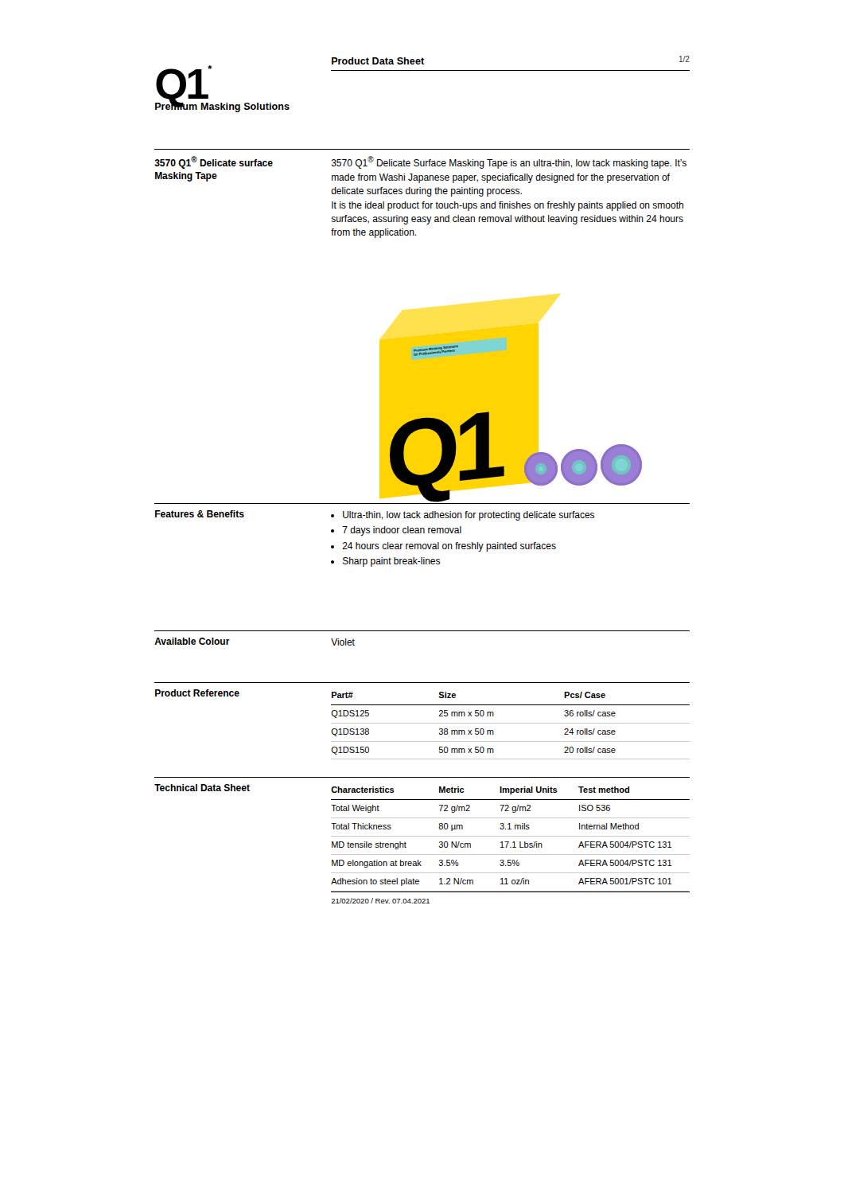Product Data Sheet
1/2
Q1*
Premium Masking Solutions
3570 Q1® Delicate surface
Masking Tape
3570 Q1® Delicate Surface Masking Tape is an ultra-thin, low tack masking tape. It’s made from Washi Japanese paper, speciafically designed for the preservation of delicate surfaces during the painting process.
It is the ideal product for touch-ups and finishes on freshly paints applied on smooth surfaces, assuring easy and clean removal without leaving residues within 24 hours from the application.
Premium Masking Solutions
for Professionals Painters
Q1
Features & Benefits
Ultra-thin, low tack adhesion for protecting delicate surfaces
7 days indoor clean removal
24 hours clear removal on freshly painted surfaces
Sharp paint break-lines
Available Colour
Violet
Product Reference
| Part# | Size | Pcs/ Case |
| --- | --- | --- |
| Q1DS125 | 25 mm x 50 m | 36 rolls/ case |
| Q1DS138 | 38 mm x 50 m | 24 rolls/ case |
| Q1DS150 | 50 mm x 50 m | 20 rolls/ case |
Technical Data Sheet
| Characteristics | Metric | Imperial Units | Test method |
| --- | --- | --- | --- |
| Total Weight | 72 g/m2 | 72 g/m2 | ISO 536 |
| Total Thickness | 80 µm | 3.1 mils | Internal Method |
| MD tensile strenght | 30 N/cm | 17.1 Lbs/in | AFERA 5004/PSTC 131 |
| MD elongation at break | 3.5% | 3.5% | AFERA 5004/PSTC 131 |
| Adhesion to steel plate | 1.2 N/cm | 11 oz/in | AFERA 5001/PSTC 101 |
21/02/2020 / Rev. 07.04.2021